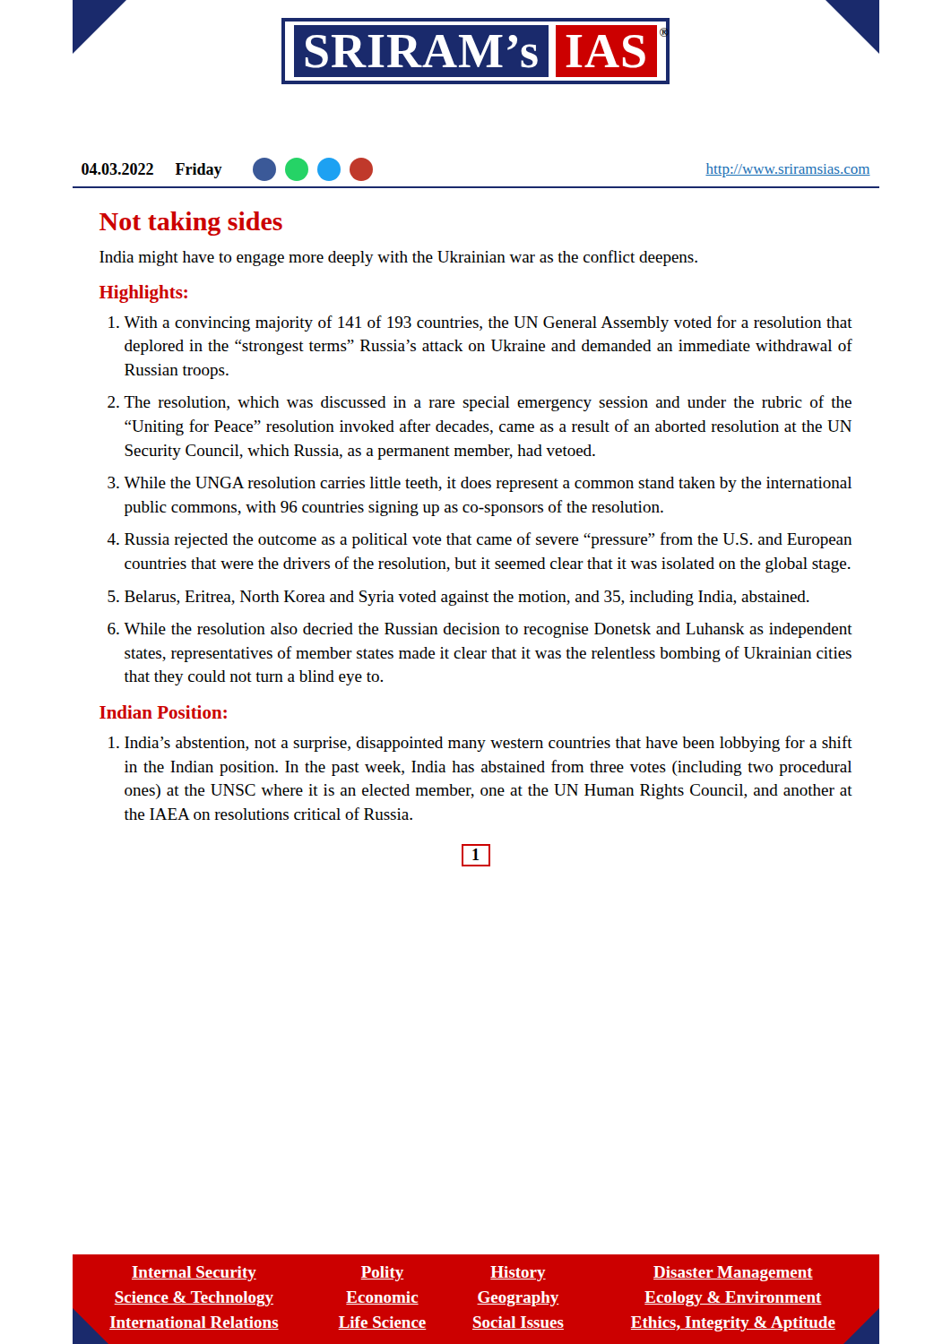SRIRAM’s IAS®
04.03.2022 Friday http://www.sriramsias.com
Not taking sides
India might have to engage more deeply with the Ukrainian war as the conflict deepens.
Highlights:
With a convincing majority of 141 of 193 countries, the UN General Assembly voted for a resolution that deplored in the “strongest terms” Russia’s attack on Ukraine and demanded an immediate withdrawal of Russian troops.
The resolution, which was discussed in a rare special emergency session and under the rubric of the “Uniting for Peace” resolution invoked after decades, came as a result of an aborted resolution at the UN Security Council, which Russia, as a permanent member, had vetoed.
While the UNGA resolution carries little teeth, it does represent a common stand taken by the international public commons, with 96 countries signing up as co-sponsors of the resolution.
Russia rejected the outcome as a political vote that came of severe “pressure” from the U.S. and European countries that were the drivers of the resolution, but it seemed clear that it was isolated on the global stage.
Belarus, Eritrea, North Korea and Syria voted against the motion, and 35, including India, abstained.
While the resolution also decried the Russian decision to recognise Donetsk and Luhansk as independent states, representatives of member states made it clear that it was the relentless bombing of Ukrainian cities that they could not turn a blind eye to.
Indian Position:
India’s abstention, not a surprise, disappointed many western countries that have been lobbying for a shift in the Indian position. In the past week, India has abstained from three votes (including two procedural ones) at the UNSC where it is an elected member, one at the UN Human Rights Council, and another at the IAEA on resolutions critical of Russia.
1
| Internal Security | Polity | History | Disaster Management |
| Science & Technology | Economic | Geography | Ecology & Environment |
| International Relations | Life Science | Social Issues | Ethics, Integrity & Aptitude |